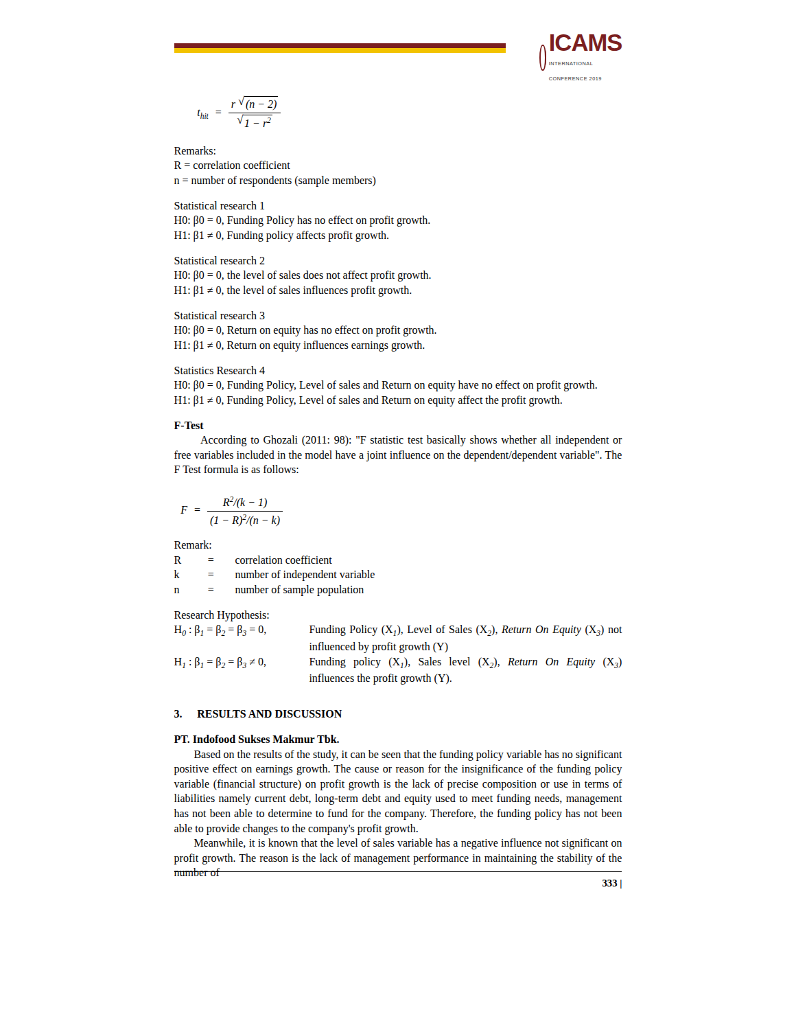ICAMS INTERNATIONAL CONFERENCE 2019
thit = r (n − 2) 1 − r 2
Remarks:
R = correlation coefficient
n = number of respondents (sample members)
Statistical research 1
H0: β0 = 0, Funding Policy has no effect on profit growth.
H1: β1 ≠ 0, Funding policy affects profit growth.
Statistical research 2
H0: β0 = 0, the level of sales does not affect profit growth.
H1: β1 ≠ 0, the level of sales influences profit growth.
Statistical research 3
H0: β0 = 0, Return on equity has no effect on profit growth.
H1: β1 ≠ 0, Return on equity influences earnings growth.
Statistics Research 4
H0: β0 = 0, Funding Policy, Level of sales and Return on equity have no effect on profit growth.
H1: β1 ≠ 0, Funding Policy, Level of sales and Return on equity affect the profit growth.
F-Test
According to Ghozali (2011: 98): "F statistic test basically shows whether all independent or free variables included in the model have a joint influence on the dependent/dependent variable". The F Test formula is as follows:
F = R 2/(k − 1) (1 − R)2/(n − k)
Remark:
| R | = | correlation coefficient |
| k | = | number of independent variable |
| n | = | number of sample population |
Research Hypothesis:
| H 0 : β 1 = β 2 = β 3 = 0, | Funding Policy (X 1 ), Level of Sales (X 2 ), Return On Equity (X 3 ) not influenced by profit growth (Y) |
| H 1 : β 1 = β 2 = β 3 ≠ 0, | Funding policy (X 1 ), Sales level (X 2 ), Return On Equity (X 3 ) influences the profit growth (Y). |
3. RESULTS AND DISCUSSION
PT. Indofood Sukses Makmur Tbk.
Based on the results of the study, it can be seen that the funding policy variable has no significant positive effect on earnings growth. The cause or reason for the insignificance of the funding policy variable (financial structure) on profit growth is the lack of precise composition or use in terms of liabilities namely current debt, long-term debt and equity used to meet funding needs, management has not been able to determine to fund for the company. Therefore, the funding policy has not been able to provide changes to the company's profit growth.
Meanwhile, it is known that the level of sales variable has a negative influence not significant on profit growth. The reason is the lack of management performance in maintaining the stability of the number of
333 |